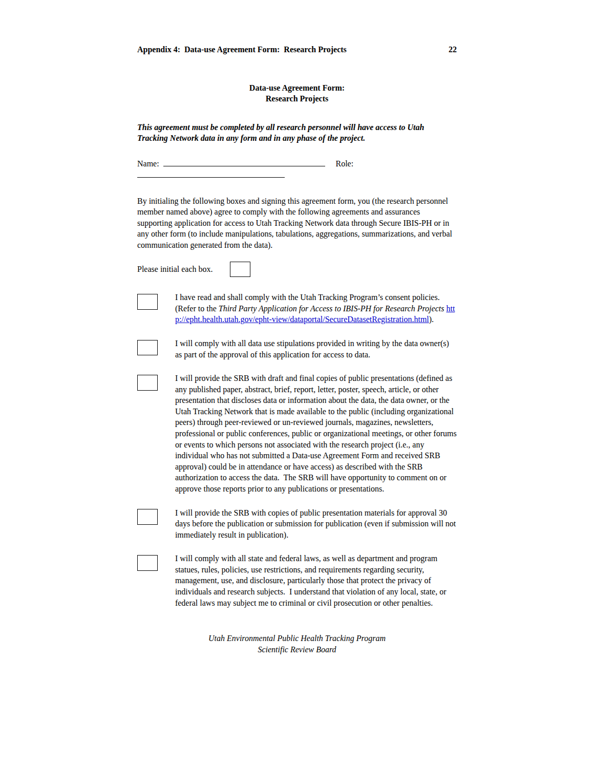Appendix 4: Data-use Agreement Form: Research Projects 22
Data-use Agreement Form: Research Projects
This agreement must be completed by all research personnel will have access to Utah Tracking Network data in any form and in any phase of the project.
Name: Role:
By initialing the following boxes and signing this agreement form, you (the research personnel member named above) agree to comply with the following agreements and assurances supporting application for access to Utah Tracking Network data through Secure IBIS-PH or in any other form (to include manipulations, tabulations, aggregations, summarizations, and verbal communication generated from the data).
Please initial each box.
I have read and shall comply with the Utah Tracking Program’s consent policies. (Refer to the Third Party Application for Access to IBIS-PH for Research Projects http://epht.health.utah.gov/epht-view/dataportal/SecureDatasetRegistration.html).
I will comply with all data use stipulations provided in writing by the data owner(s) as part of the approval of this application for access to data.
I will provide the SRB with draft and final copies of public presentations (defined as any published paper, abstract, brief, report, letter, poster, speech, article, or other presentation that discloses data or information about the data, the data owner, or the Utah Tracking Network that is made available to the public (including organizational peers) through peer-reviewed or un-reviewed journals, magazines, newsletters, professional or public conferences, public or organizational meetings, or other forums or events to which persons not associated with the research project (i.e., any individual who has not submitted a Data-use Agreement Form and received SRB approval) could be in attendance or have access) as described with the SRB authorization to access the data. The SRB will have opportunity to comment on or approve those reports prior to any publications or presentations.
I will provide the SRB with copies of public presentation materials for approval 30 days before the publication or submission for publication (even if submission will not immediately result in publication).
I will comply with all state and federal laws, as well as department and program statues, rules, policies, use restrictions, and requirements regarding security, management, use, and disclosure, particularly those that protect the privacy of individuals and research subjects. I understand that violation of any local, state, or federal laws may subject me to criminal or civil prosecution or other penalties.
Utah Environmental Public Health Tracking Program Scientific Review Board